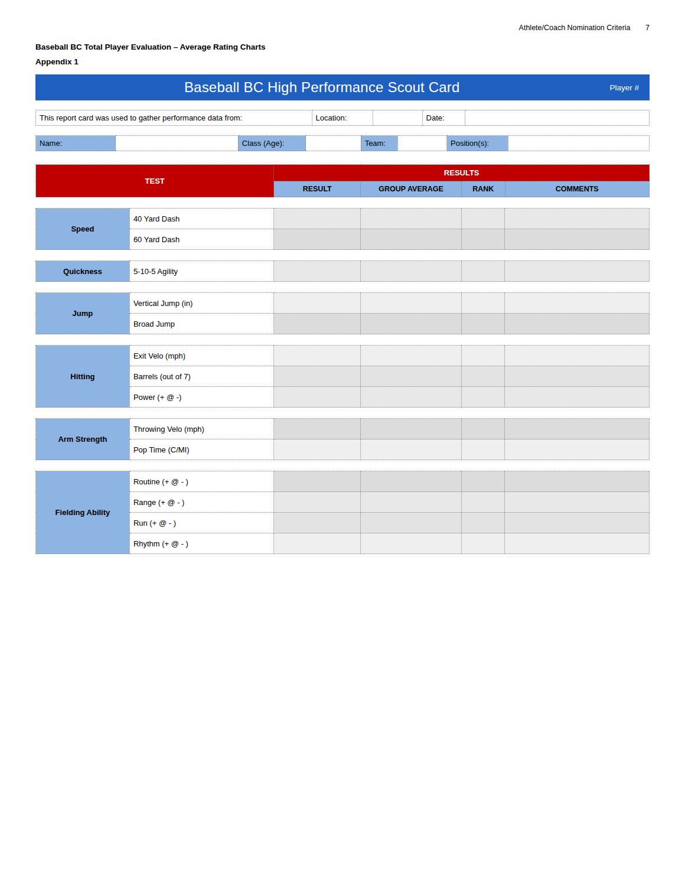Athlete/Coach Nomination Criteria 7
Baseball BC Total Player Evaluation – Average Rating Charts
Appendix 1
Baseball BC High Performance Scout Card
Player #
| This report card was used to gather performance data from: | Location: | | Date: | |
| Name: | | Class (Age): | | Team: | | Position(s): | |
| TEST | RESULTS |
| RESULT | GROUP AVERAGE | RANK | COMMENTS |
| Speed | 40 Yard Dash | | | | |
| 60 Yard Dash | | | | |
| Quickness | 5-10-5 Agility | | | | |
| Jump | Vertical Jump (in) | | | | |
| Broad Jump | | | | |
| Hitting | Exit Velo (mph) | | | | |
| Barrels (out of 7) | | | | |
| Power (+ @ -) | | | | |
| Arm Strength | Throwing Velo (mph) | | | | |
| Pop Time (C/MI) | | | | |
| Fielding Ability | Routine (+ @ - ) | | | | |
| Range (+ @ - ) | | | | |
| Run (+ @ - ) | | | | |
| Rhythm (+ @ - ) | | | | |